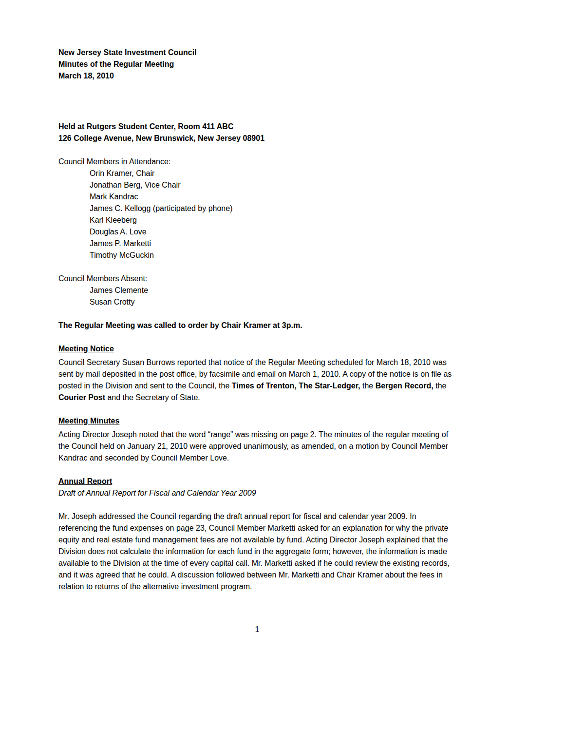New Jersey State Investment Council
Minutes of the Regular Meeting
March 18, 2010
Held at Rutgers Student Center, Room 411 ABC
126 College Avenue, New Brunswick, New Jersey 08901
Council Members in Attendance:
Orin Kramer, Chair
Jonathan Berg, Vice Chair
Mark Kandrac
James C. Kellogg (participated by phone)
Karl Kleeberg
Douglas A. Love
James P. Marketti
Timothy McGuckin
Council Members Absent:
James Clemente
Susan Crotty
The Regular Meeting was called to order by Chair Kramer at 3p.m.
Meeting Notice
Council Secretary Susan Burrows reported that notice of the Regular Meeting scheduled for March 18, 2010 was sent by mail deposited in the post office, by facsimile and email on March 1, 2010. A copy of the notice is on file as posted in the Division and sent to the Council, the Times of Trenton, The Star-Ledger, the Bergen Record, the Courier Post and the Secretary of State.
Meeting Minutes
Acting Director Joseph noted that the word “range” was missing on page 2. The minutes of the regular meeting of the Council held on January 21, 2010 were approved unanimously, as amended, on a motion by Council Member Kandrac and seconded by Council Member Love.
Annual Report
Draft of Annual Report for Fiscal and Calendar Year 2009
Mr. Joseph addressed the Council regarding the draft annual report for fiscal and calendar year 2009. In referencing the fund expenses on page 23, Council Member Marketti asked for an explanation for why the private equity and real estate fund management fees are not available by fund. Acting Director Joseph explained that the Division does not calculate the information for each fund in the aggregate form; however, the information is made available to the Division at the time of every capital call. Mr. Marketti asked if he could review the existing records, and it was agreed that he could. A discussion followed between Mr. Marketti and Chair Kramer about the fees in relation to returns of the alternative investment program.
1